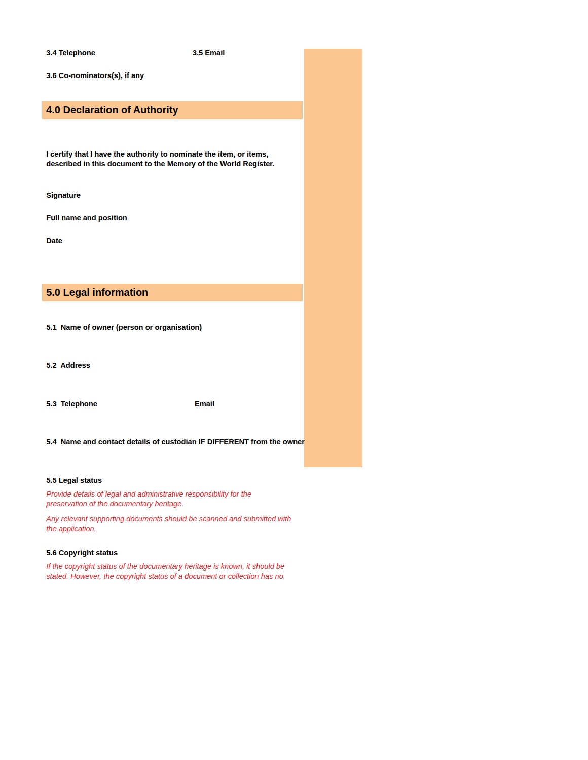3.4 Telephone
3.5 Email
3.6 Co-nominators(s), if any
4.0 Declaration of Authority
I certify that I have the authority to nominate the item, or items, described in this document to the Memory of the World Register.
Signature
Full name and position
Date
5.0 Legal information
5.1 Name of owner (person or organisation)
5.2 Address
5.3 Telephone
Email
5.4 Name and contact details of custodian IF DIFFERENT from the owner
5.5 Legal status
Provide details of legal and administrative responsibility for the preservation of the documentary heritage.
Any relevant supporting documents should be scanned and submitted with the application.
5.6 Copyright status
If the copyright status of the documentary heritage is known, it should be stated. However, the copyright status of a document or collection has no